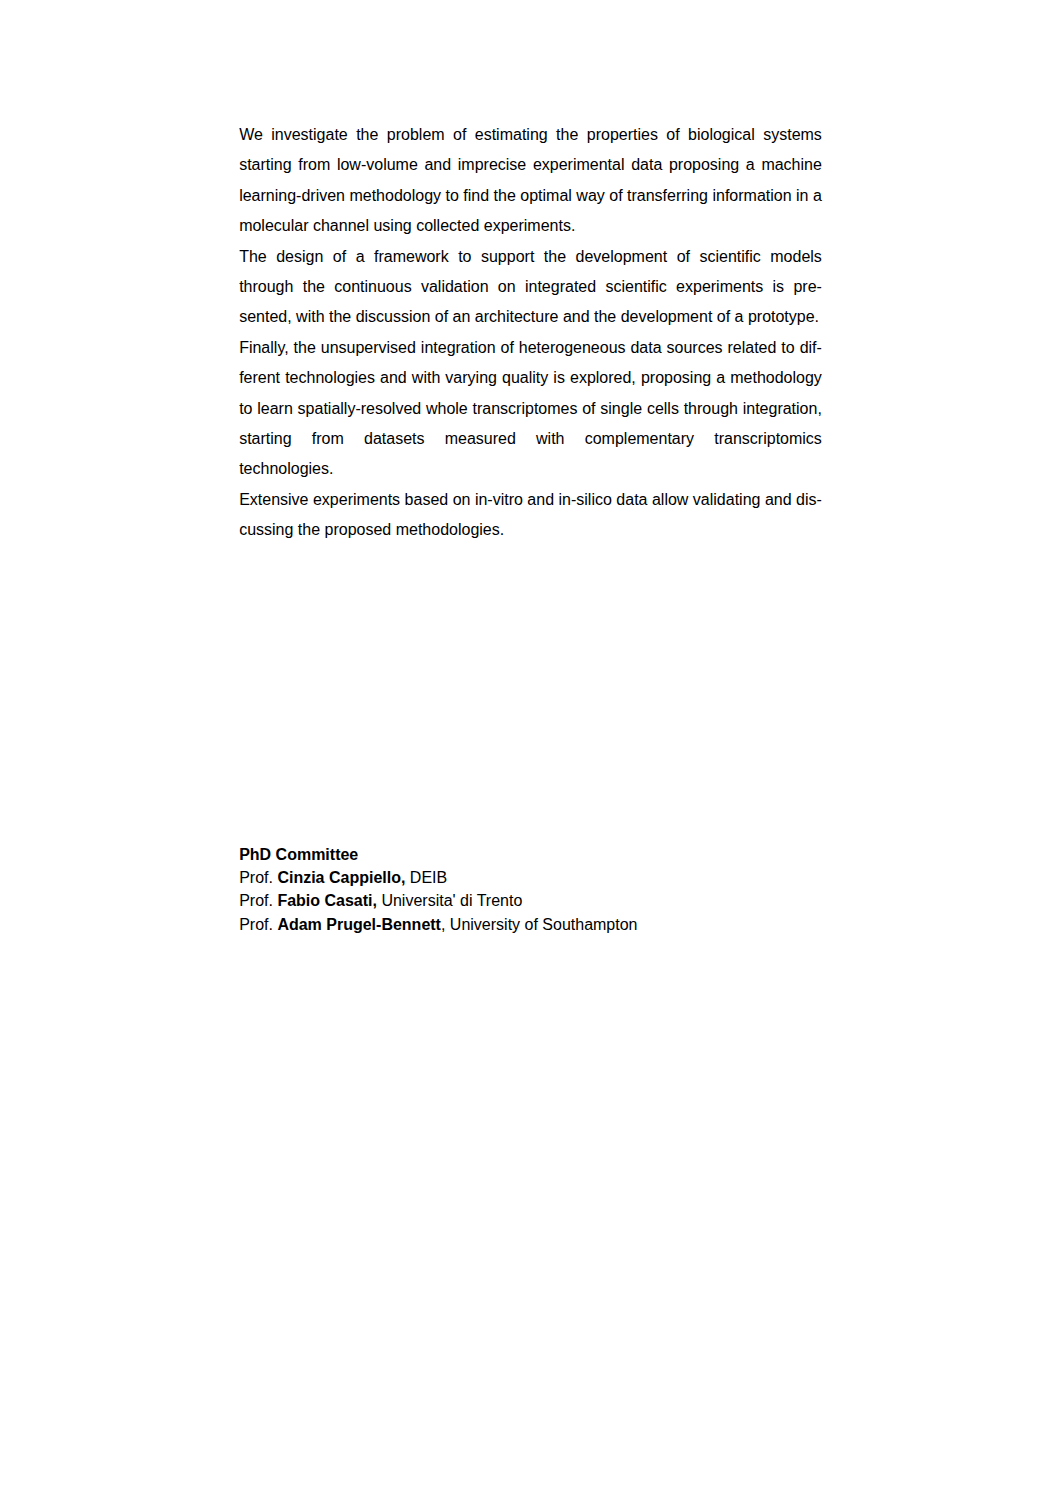We investigate the problem of estimating the properties of biological systems starting from low-volume and imprecise experimental data proposing a machine learning-driven methodology to find the optimal way of transferring information in a molecular channel using collected experiments.
The design of a framework to support the development of scientific models through the continuous validation on integrated scientific experiments is presented, with the discussion of an architecture and the development of a prototype.
Finally, the unsupervised integration of heterogeneous data sources related to different technologies and with varying quality is explored, proposing a methodology to learn spatially-resolved whole transcriptomes of single cells through integration, starting from datasets measured with complementary transcriptomics technologies.
Extensive experiments based on in-vitro and in-silico data allow validating and discussing the proposed methodologies.
PhD Committee
Prof. Cinzia Cappiello, DEIB
Prof. Fabio Casati, Universita' di Trento
Prof. Adam Prugel-Bennett, University of Southampton